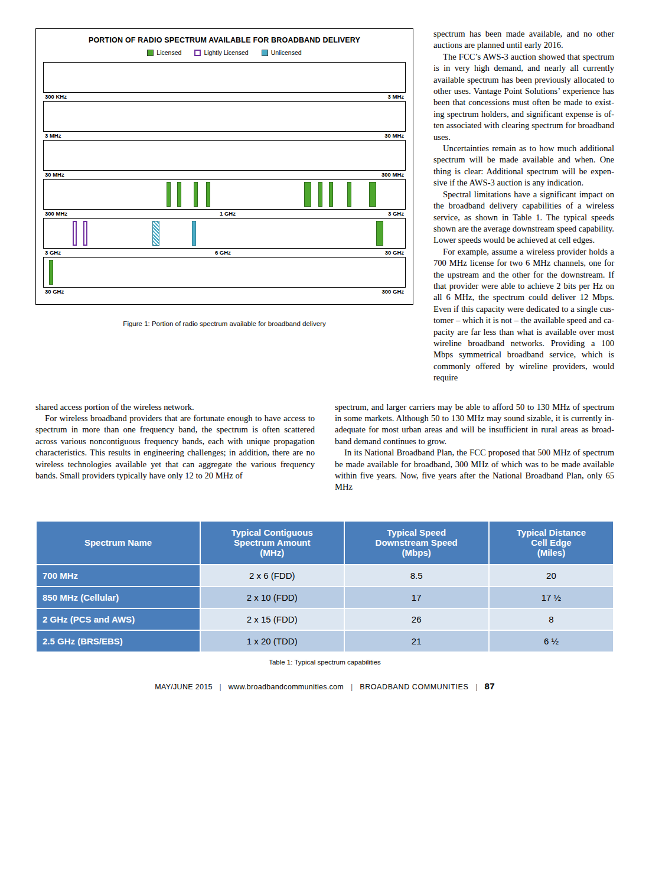PORTION OF RADIO SPECTRUM AVAILABLE FOR BROADBAND DELIVERY
Licensed Lightly Licensed Unlicensed
300 KHz 3 MHz
3 MHz 30 MHz
30 MHz 300 MHz
300 MHz 1 GHz 3 GHz
3 GHz 6 GHz 30 GHz
30 GHz 300 GHz
Figure 1: Portion of radio spectrum available for broadband delivery
spectrum has been made available, and no other auctions are planned until early 2016.
The FCC’s AWS-3 auction showed that spectrum is in very high demand, and nearly all currently available spectrum has been previously allocated to other uses. Vantage Point Solutions’ experience has been that concessions must often be made to existing spectrum holders, and significant expense is often associated with clearing spectrum for broadband uses.
Uncertainties remain as to how much additional spectrum will be made available and when. One thing is clear: Additional spectrum will be expensive if the AWS-3 auction is any indication.
Spectral limitations have a significant impact on the broadband delivery capabilities of a wireless service, as shown in Table 1. The typical speeds shown are the average downstream speed capability. Lower speeds would be achieved at cell edges.
For example, assume a wireless provider holds a 700 MHz license for two 6 MHz channels, one for the upstream and the other for the downstream. If that provider were able to achieve 2 bits per Hz on all 6 MHz, the spectrum could deliver 12 Mbps. Even if this capacity were dedicated to a single customer – which it is not – the available speed and capacity are far less than what is available over most wireline broadband networks. Providing a 100 Mbps symmetrical broadband service, which is commonly offered by wireline providers, would require
shared access portion of the wireless network.
For wireless broadband providers that are fortunate enough to have access to spectrum in more than one frequency band, the spectrum is often scattered across various noncontiguous frequency bands, each with unique propagation characteristics. This results in engineering challenges; in addition, there are no wireless technologies available yet that can aggregate the various frequency bands. Small providers typically have only 12 to 20 MHz of
spectrum, and larger carriers may be able to afford 50 to 130 MHz of spectrum in some markets. Although 50 to 130 MHz may sound sizable, it is currently inadequate for most urban areas and will be insufficient in rural areas as broadband demand continues to grow.
In its National Broadband Plan, the FCC proposed that 500 MHz of spectrum be made available for broadband, 300 MHz of which was to be made available within five years. Now, five years after the National Broadband Plan, only 65 MHz
| Spectrum Name | Typical Contiguous Spectrum Amount (MHz) | Typical Speed Downstream Speed (Mbps) | Typical Distance Cell Edge (Miles) |
| --- | --- | --- | --- |
| 700 MHz | 2 x 6 (FDD) | 8.5 | 20 |
| 850 MHz (Cellular) | 2 x 10 (FDD) | 17 | 17 ½ |
| 2 GHz (PCS and AWS) | 2 x 15 (FDD) | 26 | 8 |
| 2.5 GHz (BRS/EBS) | 1 x 20 (TDD) | 21 | 6 ½ |
Table 1: Typical spectrum capabilities
MAY/JUNE 2015 | www.broadbandcommunities.com | BROADBAND COMMUNITIES | 87